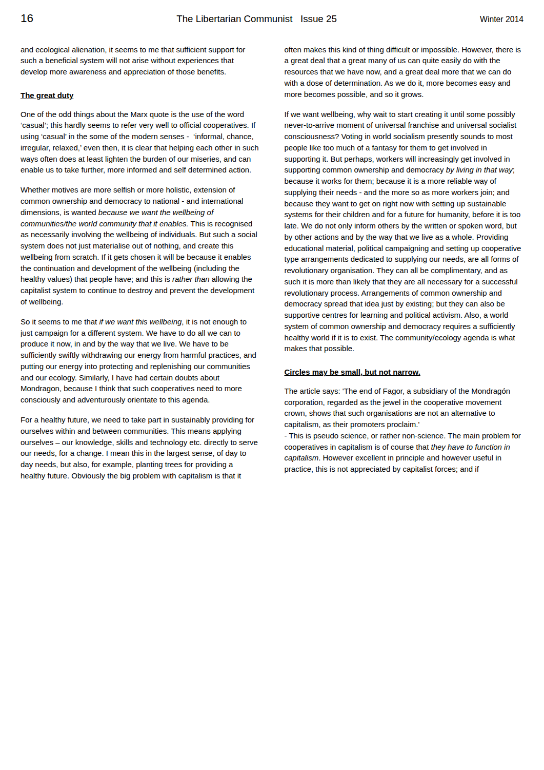16
The Libertarian Communist Issue 25
Winter 2014
and ecological alienation, it seems to me that sufficient support for such a beneficial system will not arise without experiences that develop more awareness and appreciation of those benefits.
The great duty
One of the odd things about the Marx quote is the use of the word ‘casual’; this hardly seems to refer very well to official cooperatives. If using ‘casual’ in the some of the modern senses - ‘informal, chance, irregular, relaxed,’ even then, it is clear that helping each other in such ways often does at least lighten the burden of our miseries, and can enable us to take further, more informed and self determined action.
Whether motives are more selfish or more holistic, extension of common ownership and democracy to national - and international dimensions, is wanted because we want the wellbeing of communities/the world community that it enables. This is recognised as necessarily involving the wellbeing of individuals. But such a social system does not just materialise out of nothing, and create this wellbeing from scratch. If it gets chosen it will be because it enables the continuation and development of the wellbeing (including the healthy values) that people have; and this is rather than allowing the capitalist system to continue to destroy and prevent the development of wellbeing.
So it seems to me that if we want this wellbeing, it is not enough to just campaign for a different system. We have to do all we can to produce it now, in and by the way that we live. We have to be sufficiently swiftly withdrawing our energy from harmful practices, and putting our energy into protecting and replenishing our communities and our ecology. Similarly, I have had certain doubts about Mondragon, because I think that such cooperatives need to more consciously and adventurously orientate to this agenda.
For a healthy future, we need to take part in sustainably providing for ourselves within and between communities. This means applying ourselves – our knowledge, skills and technology etc. directly to serve our needs, for a change. I mean this in the largest sense, of day to day needs, but also, for example, planting trees for providing a healthy future. Obviously the big problem with capitalism is that it often makes this kind of thing difficult or impossible. However, there is a great deal that a great many of us can quite easily do with the resources that we have now, and a great deal more that we can do with a dose of determination. As we do it, more becomes easy and more becomes possible, and so it grows.
If we want wellbeing, why wait to start creating it until some possibly never-to-arrive moment of universal franchise and universal socialist consciousness? Voting in world socialism presently sounds to most people like too much of a fantasy for them to get involved in supporting it. But perhaps, workers will increasingly get involved in supporting common ownership and democracy by living in that way; because it works for them; because it is a more reliable way of supplying their needs - and the more so as more workers join; and because they want to get on right now with setting up sustainable systems for their children and for a future for humanity, before it is too late. We do not only inform others by the written or spoken word, but by other actions and by the way that we live as a whole. Providing educational material, political campaigning and setting up cooperative type arrangements dedicated to supplying our needs, are all forms of revolutionary organisation. They can all be complimentary, and as such it is more than likely that they are all necessary for a successful revolutionary process. Arrangements of common ownership and democracy spread that idea just by existing; but they can also be supportive centres for learning and political activism. Also, a world system of common ownership and democracy requires a sufficiently healthy world if it is to exist. The community/ecology agenda is what makes that possible.
Circles may be small, but not narrow.
The article says: 'The end of Fagor, a subsidiary of the Mondragón corporation, regarded as the jewel in the cooperative movement crown, shows that such organisations are not an alternative to capitalism, as their promoters proclaim.'
- This is pseudo science, or rather non-science. The main problem for cooperatives in capitalism is of course that they have to function in capitalism. However excellent in principle and however useful in practice, this is not appreciated by capitalist forces; and if